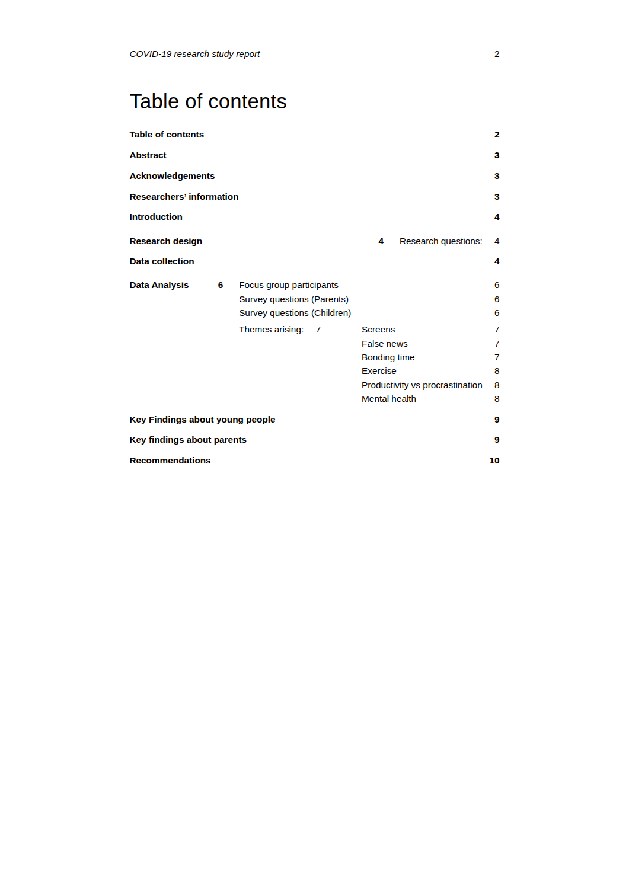COVID-19 research study report 2
Table of contents
Table of contents 2
Abstract 3
Acknowledgements 3
Researchers’ information 3
Introduction 4
Research design 4
Research questions: 4
Data collection 4
Data Analysis 6
Focus group participants 6
Survey questions (Parents) 6
Survey questions (Children) 6
Themes arising: 7
Screens 7
False news 7
Bonding time 7
Exercise 8
Productivity vs procrastination 8
Mental health 8
Key Findings about young people 9
Key findings about parents 9
Recommendations 10